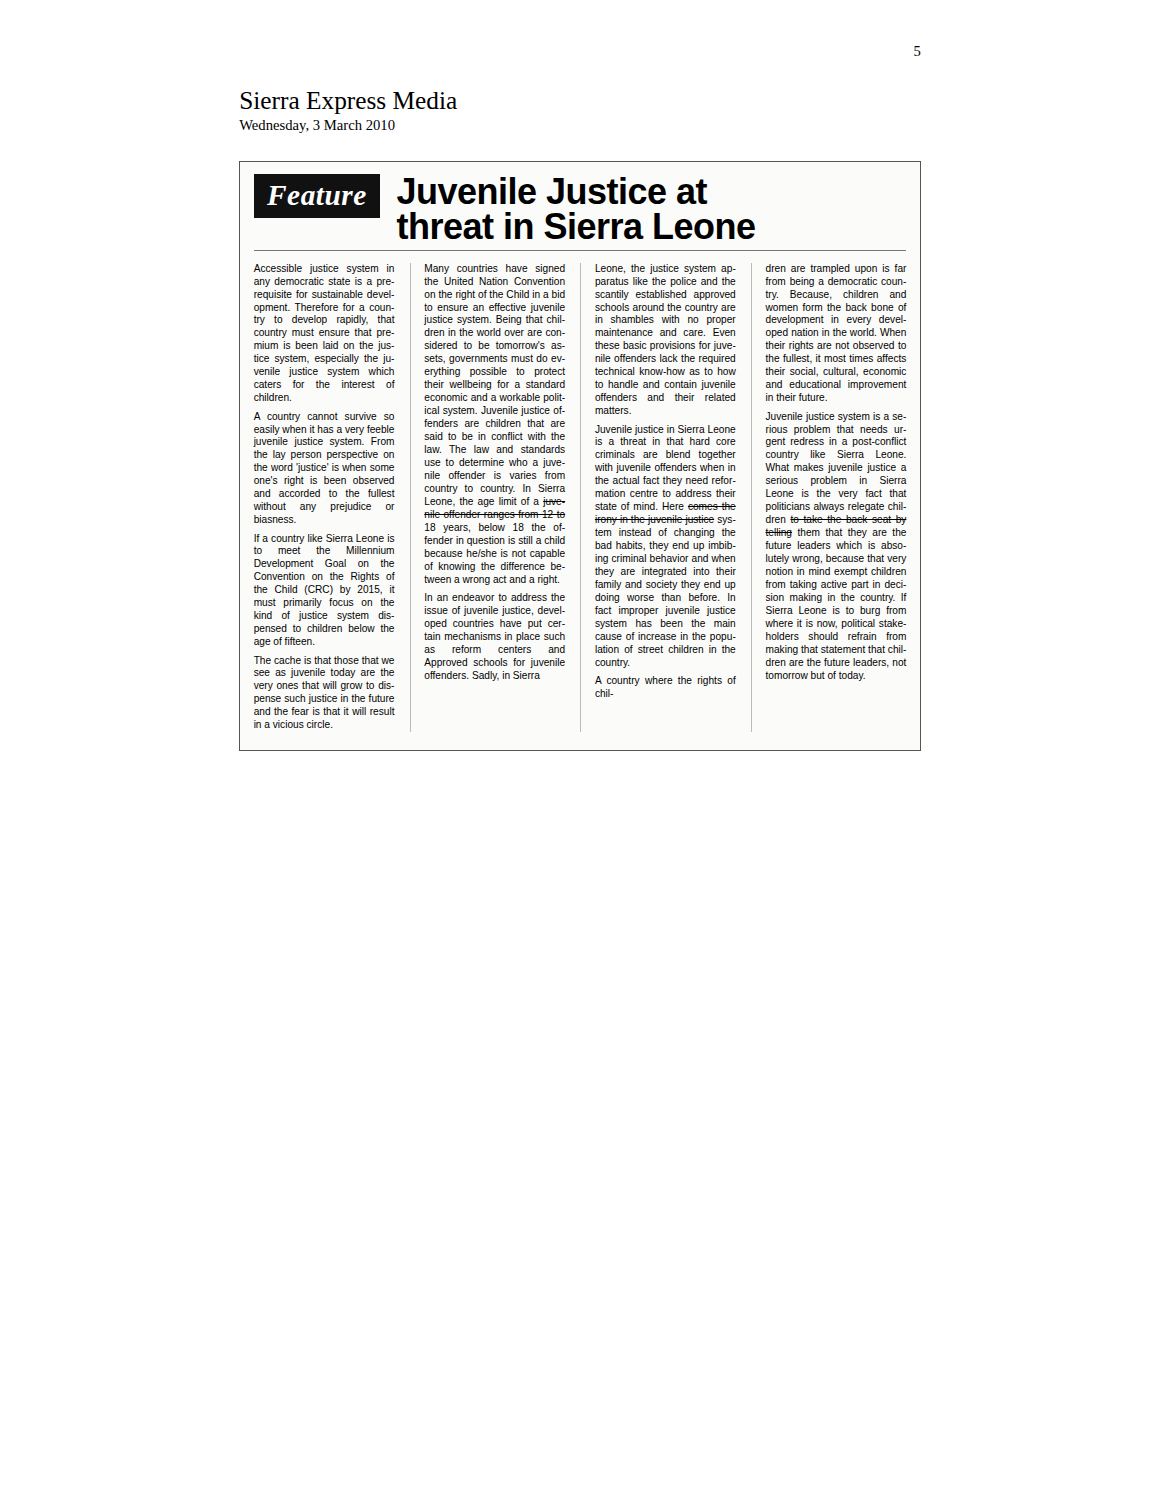5
Sierra Express Media
Wednesday, 3 March 2010
Feature
Juvenile Justice at threat in Sierra Leone
Accessible justice system in any democratic state is a prerequisite for sustainable development. Therefore for a country to develop rapidly, that country must ensure that premium is been laid on the justice system, especially the juvenile justice system which caters for the interest of children.
A country cannot survive so easily when it has a very feeble juvenile justice system. From the lay person perspective on the word 'justice' is when some one's right is been observed and accorded to the fullest without any prejudice or biasness.
If a country like Sierra Leone is to meet the Millennium Development Goal on the Convention on the Rights of the Child (CRC) by 2015, it must primarily focus on the kind of justice system dispensed to children below the age of fifteen.
The cache is that those that we see as juvenile today are the very ones that will grow to dispense such justice in the future and the fear is that it will result in a vicious circle.
Many countries have signed the United Nation Convention on the right of the Child in a bid to ensure an effective juvenile justice system. Being that children in the world over are considered to be tomorrow's assets, governments must do everything possible to protect their wellbeing for a standard economic and a workable political system. Juvenile justice offenders are children that are said to be in conflict with the law. The law and standards use to determine who a juvenile offender is varies from country to country. In Sierra Leone, the age limit of a juvenile offender ranges from 12 to 18 years, below 18 the offender in question is still a child because he/she is not capable of knowing the difference between a wrong act and a right.
In an endeavor to address the issue of juvenile justice, developed countries have put certain mechanisms in place such as reform centers and Approved schools for juvenile offenders. Sadly, in Sierra
Leone, the justice system apparatus like the police and the scantily established approved schools around the country are in shambles with no proper maintenance and care. Even these basic provisions for juvenile offenders lack the required technical know-how as to how to handle and contain juvenile offenders and their related matters.
Juvenile justice in Sierra Leone is a threat in that hard core criminals are blend together with juvenile offenders when in the actual fact they need reformation centre to address their state of mind. Here comes the irony in the juvenile justice system instead of changing the bad habits, they end up imbibing criminal behavior and when they are integrated into their family and society they end up doing worse than before. In fact improper juvenile justice system has been the main cause of increase in the population of street children in the country.
A country where the rights of chil-
dren are trampled upon is far from being a democratic country. Because, children and women form the back bone of development in every developed nation in the world. When their rights are not observed to the fullest, it most times affects their social, cultural, economic and educational improvement in their future.
Juvenile justice system is a serious problem that needs urgent redress in a post-conflict country like Sierra Leone. What makes juvenile justice a serious problem in Sierra Leone is the very fact that politicians always relegate children to take the back seat by telling them that they are the future leaders which is absolutely wrong, because that very notion in mind exempt children from taking active part in decision making in the country. If Sierra Leone is to burg from where it is now, political stakeholders should refrain from making that statement that children are the future leaders, not tomorrow but of today.